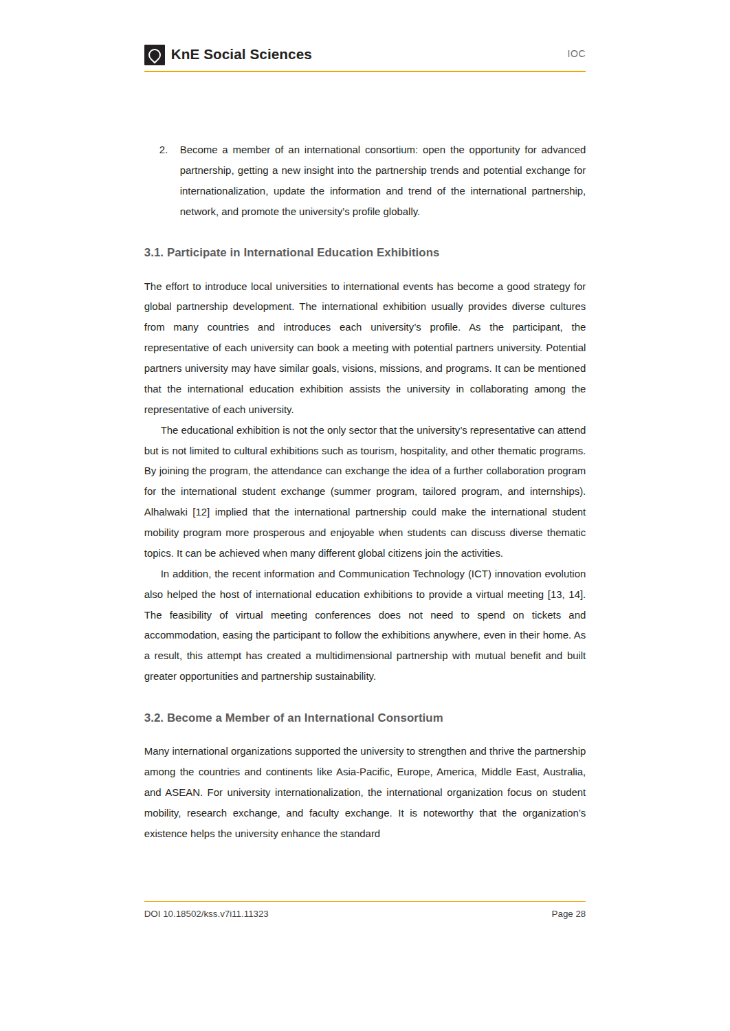KnE Social Sciences
IOC
2. Become a member of an international consortium: open the opportunity for advanced partnership, getting a new insight into the partnership trends and potential exchange for internationalization, update the information and trend of the international partnership, network, and promote the university’s profile globally.
3.1. Participate in International Education Exhibitions
The effort to introduce local universities to international events has become a good strategy for global partnership development. The international exhibition usually provides diverse cultures from many countries and introduces each university’s profile. As the participant, the representative of each university can book a meeting with potential partners university. Potential partners university may have similar goals, visions, missions, and programs. It can be mentioned that the international education exhibition assists the university in collaborating among the representative of each university.
The educational exhibition is not the only sector that the university’s representative can attend but is not limited to cultural exhibitions such as tourism, hospitality, and other thematic programs. By joining the program, the attendance can exchange the idea of a further collaboration program for the international student exchange (summer program, tailored program, and internships). Alhalwaki [12] implied that the international partnership could make the international student mobility program more prosperous and enjoyable when students can discuss diverse thematic topics. It can be achieved when many different global citizens join the activities.
In addition, the recent information and Communication Technology (ICT) innovation evolution also helped the host of international education exhibitions to provide a virtual meeting [13, 14]. The feasibility of virtual meeting conferences does not need to spend on tickets and accommodation, easing the participant to follow the exhibitions anywhere, even in their home. As a result, this attempt has created a multidimensional partnership with mutual benefit and built greater opportunities and partnership sustainability.
3.2. Become a Member of an International Consortium
Many international organizations supported the university to strengthen and thrive the partnership among the countries and continents like Asia-Pacific, Europe, America, Middle East, Australia, and ASEAN. For university internationalization, the international organization focus on student mobility, research exchange, and faculty exchange. It is noteworthy that the organization’s existence helps the university enhance the standard
DOI 10.18502/kss.v7i11.11323
Page 28